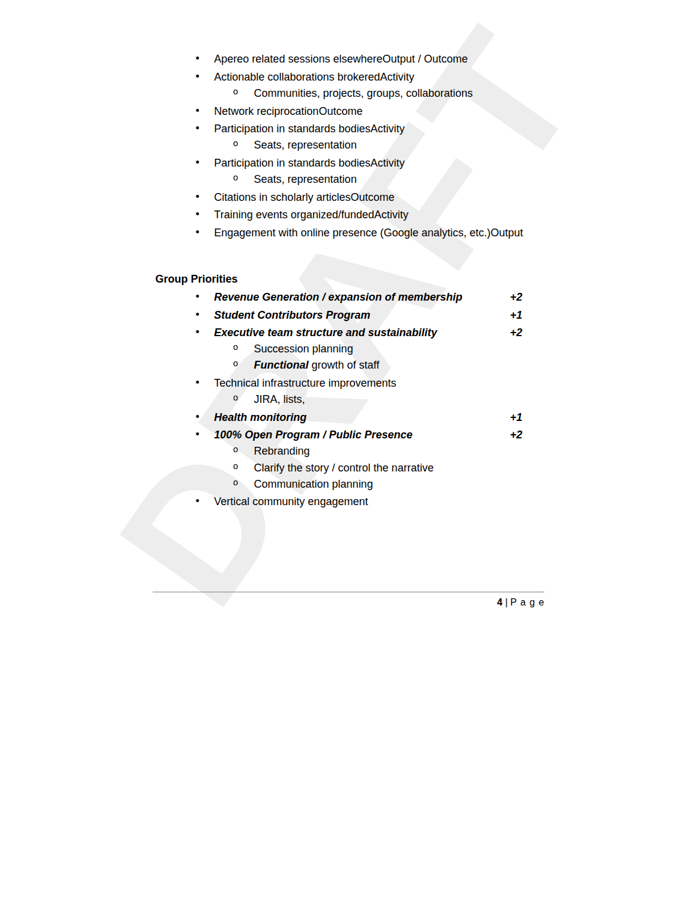DRAFT
Apereo related sessions elsewhere Output / Outcome
Actionable collaborations brokered Activity
Communities, projects, groups, collaborations
Network reciprocation Outcome
Participation in standards bodies Activity
Seats, representation
Participation in standards bodies Activity
Seats, representation
Citations in scholarly articles Outcome
Training events organized/funded Activity
Engagement with online presence (Google analytics, etc.) Output
Group Priorities
Revenue Generation / expansion of membership+2
Student Contributors Program+1
Executive team structure and sustainability+2
Succession planning
Functional growth of staff
Technical infrastructure improvements
JIRA, lists,
Health monitoring+1
100% Open Program / Public Presence+2
Rebranding
Clarify the story / control the narrative
Communication planning
Vertical community engagement
4 | P a g e